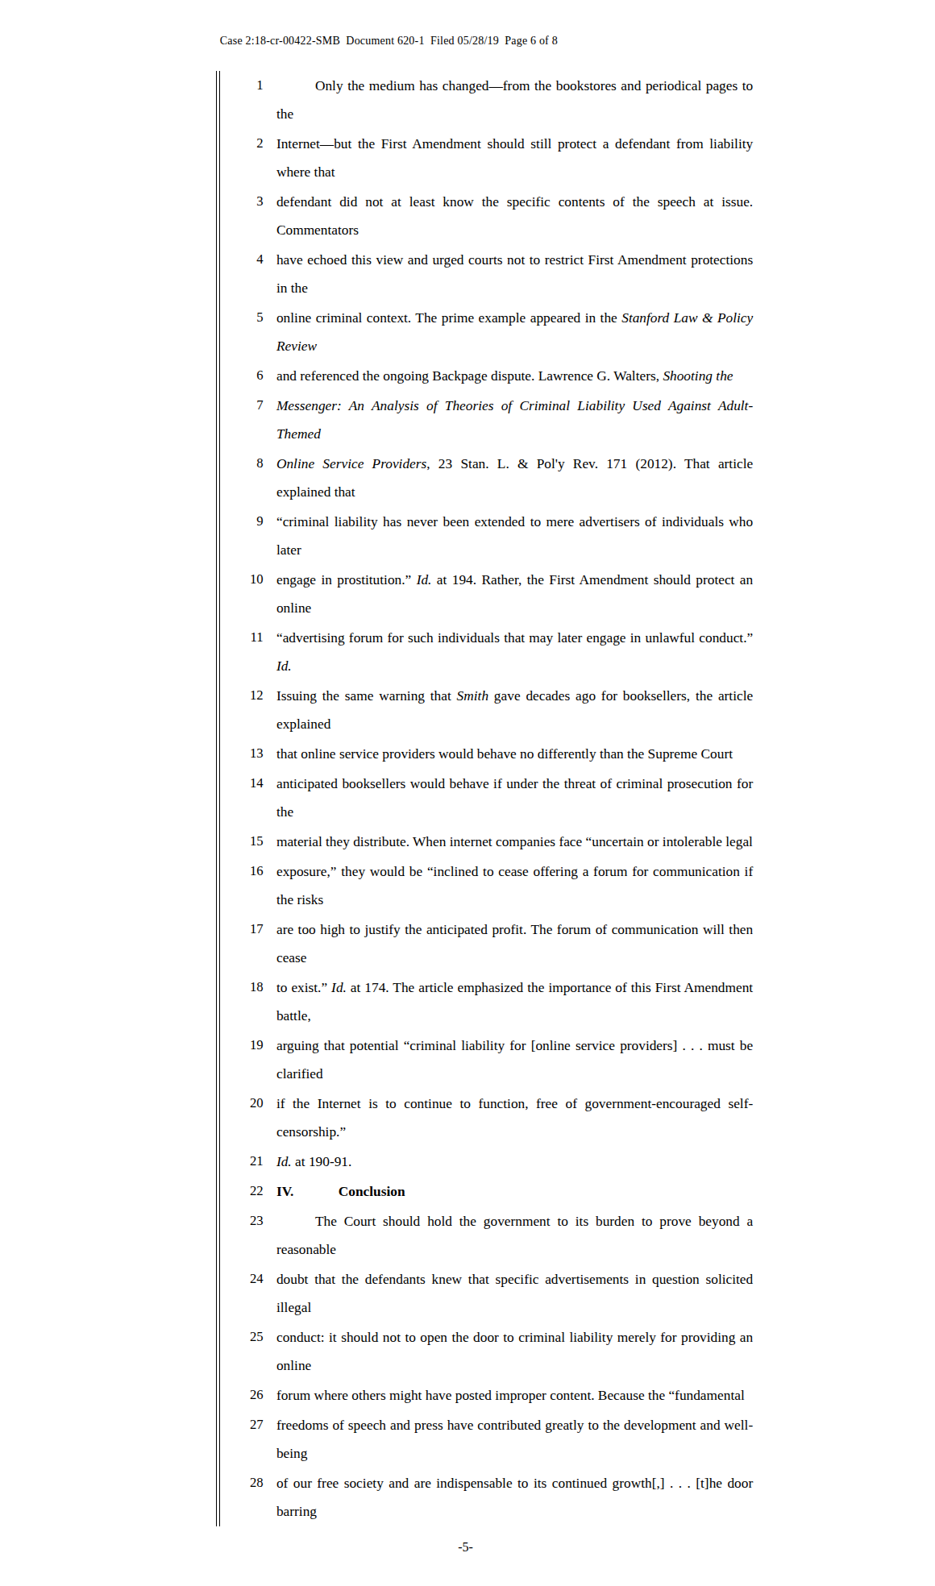Case 2:18-cr-00422-SMB Document 620-1 Filed 05/28/19 Page 6 of 8
| 1 | Only the medium has changed—from the bookstores and periodical pages to the |
| 2 | Internet—but the First Amendment should still protect a defendant from liability where that |
| 3 | defendant did not at least know the specific contents of the speech at issue. Commentators |
| 4 | have echoed this view and urged courts not to restrict First Amendment protections in the |
| 5 | online criminal context. The prime example appeared in the Stanford Law & Policy Review |
| 6 | and referenced the ongoing Backpage dispute. Lawrence G. Walters, Shooting the |
| 7 | Messenger: An Analysis of Theories of Criminal Liability Used Against Adult-Themed |
| 8 | Online Service Providers , 23 Stan. L. & Pol'y Rev. 171 (2012). That article explained that |
| 9 | “criminal liability has never been extended to mere advertisers of individuals who later |
| 10 | engage in prostitution.” Id. at 194. Rather, the First Amendment should protect an online |
| 11 | “advertising forum for such individuals that may later engage in unlawful conduct.” Id. |
| 12 | Issuing the same warning that Smith gave decades ago for booksellers, the article explained |
| 13 | that online service providers would behave no differently than the Supreme Court |
| 14 | anticipated booksellers would behave if under the threat of criminal prosecution for the |
| 15 | material they distribute. When internet companies face “uncertain or intolerable legal |
| 16 | exposure,” they would be “inclined to cease offering a forum for communication if the risks |
| 17 | are too high to justify the anticipated profit. The forum of communication will then cease |
| 18 | to exist.” Id. at 174. The article emphasized the importance of this First Amendment battle, |
| 19 | arguing that potential “criminal liability for [online service providers] . . . must be clarified |
| 20 | if the Internet is to continue to function, free of government-encouraged self-censorship.” |
| 21 | Id. at 190-91. |
| 22 | IV. Conclusion |
| 23 | The Court should hold the government to its burden to prove beyond a reasonable |
| 24 | doubt that the defendants knew that specific advertisements in question solicited illegal |
| 25 | conduct: it should not to open the door to criminal liability merely for providing an online |
| 26 | forum where others might have posted improper content. Because the “fundamental |
| 27 | freedoms of speech and press have contributed greatly to the development and well-being |
| 28 | of our free society and are indispensable to its continued growth[,] . . . [t]he door barring |
-5-